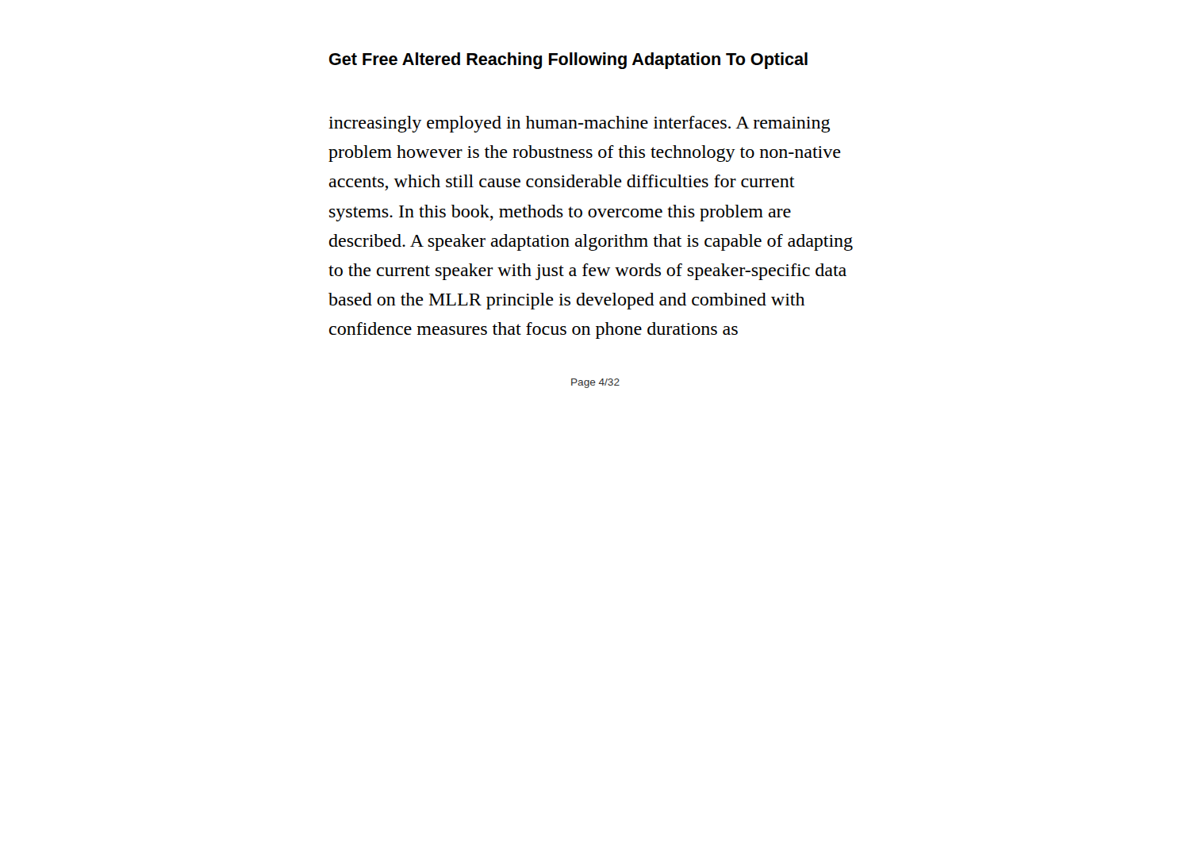Get Free Altered Reaching Following Adaptation To Optical
increasingly employed in human-machine interfaces. A remaining problem however is the robustness of this technology to non-native accents, which still cause considerable difficulties for current systems. In this book, methods to overcome this problem are described. A speaker adaptation algorithm that is capable of adapting to the current speaker with just a few words of speaker-specific data based on the MLLR principle is developed and combined with confidence measures that focus on phone durations as
Page 4/32